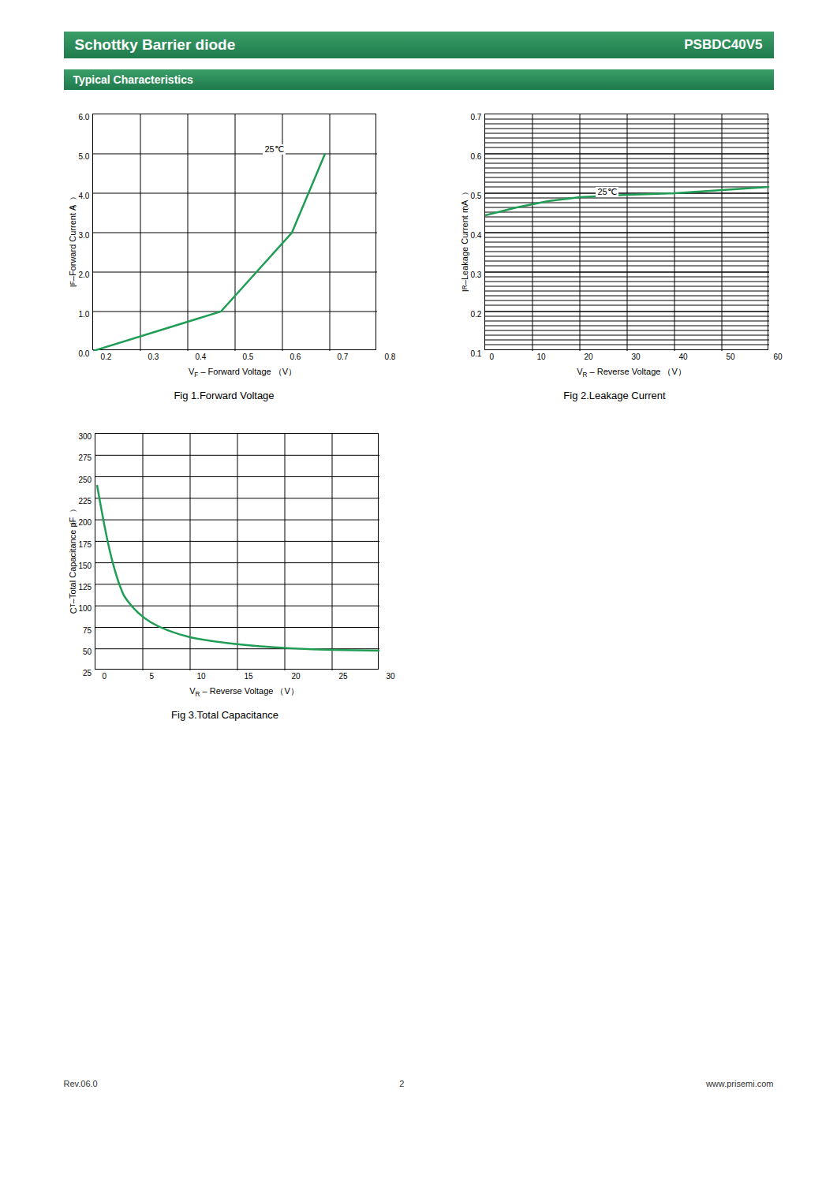Schottky Barrier diode
PSBDC40V5
Typical Characteristics
IF –Forward Current （A）
6.0 5.0 4.0 3.0 2.0 1.0 0.0
25℃
0.20.30.40.50.60.70.8
VF – Forward Voltage （V）
Fig 1.Forward Voltage
IR –Leakage Current （mA）
0.7 0.6 0.5 0.4 0.3 0.2 0.1
25℃
0102030405060
VR – Reverse Voltage （V）
Fig 2.Leakage Current
CT –Total Capacitance （pF）
300 275 250 225 200 175 150 125 100 75 50 25
051015202530
VR – Reverse Voltage （V）
Fig 3.Total Capacitance
Rev.06.0
2
www.prisemi.com